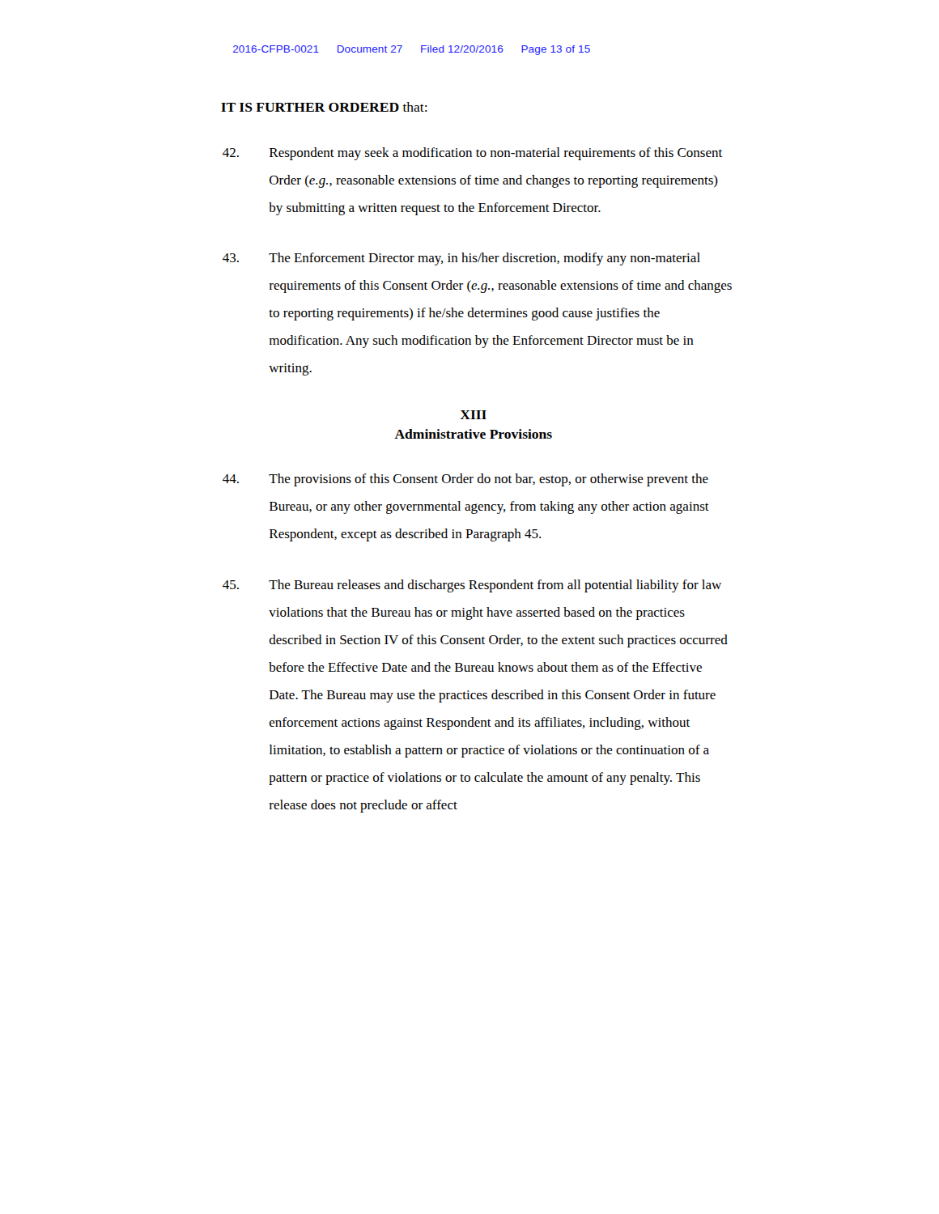2016-CFPB-0021 Document 27 Filed 12/20/2016 Page 13 of 15
IT IS FURTHER ORDERED that:
42. Respondent may seek a modification to non-material requirements of this Consent Order (e.g., reasonable extensions of time and changes to reporting requirements) by submitting a written request to the Enforcement Director.
43. The Enforcement Director may, in his/her discretion, modify any non-material requirements of this Consent Order (e.g., reasonable extensions of time and changes to reporting requirements) if he/she determines good cause justifies the modification. Any such modification by the Enforcement Director must be in writing.
XIII
Administrative Provisions
44. The provisions of this Consent Order do not bar, estop, or otherwise prevent the Bureau, or any other governmental agency, from taking any other action against Respondent, except as described in Paragraph 45.
45. The Bureau releases and discharges Respondent from all potential liability for law violations that the Bureau has or might have asserted based on the practices described in Section IV of this Consent Order, to the extent such practices occurred before the Effective Date and the Bureau knows about them as of the Effective Date. The Bureau may use the practices described in this Consent Order in future enforcement actions against Respondent and its affiliates, including, without limitation, to establish a pattern or practice of violations or the continuation of a pattern or practice of violations or to calculate the amount of any penalty. This release does not preclude or affect